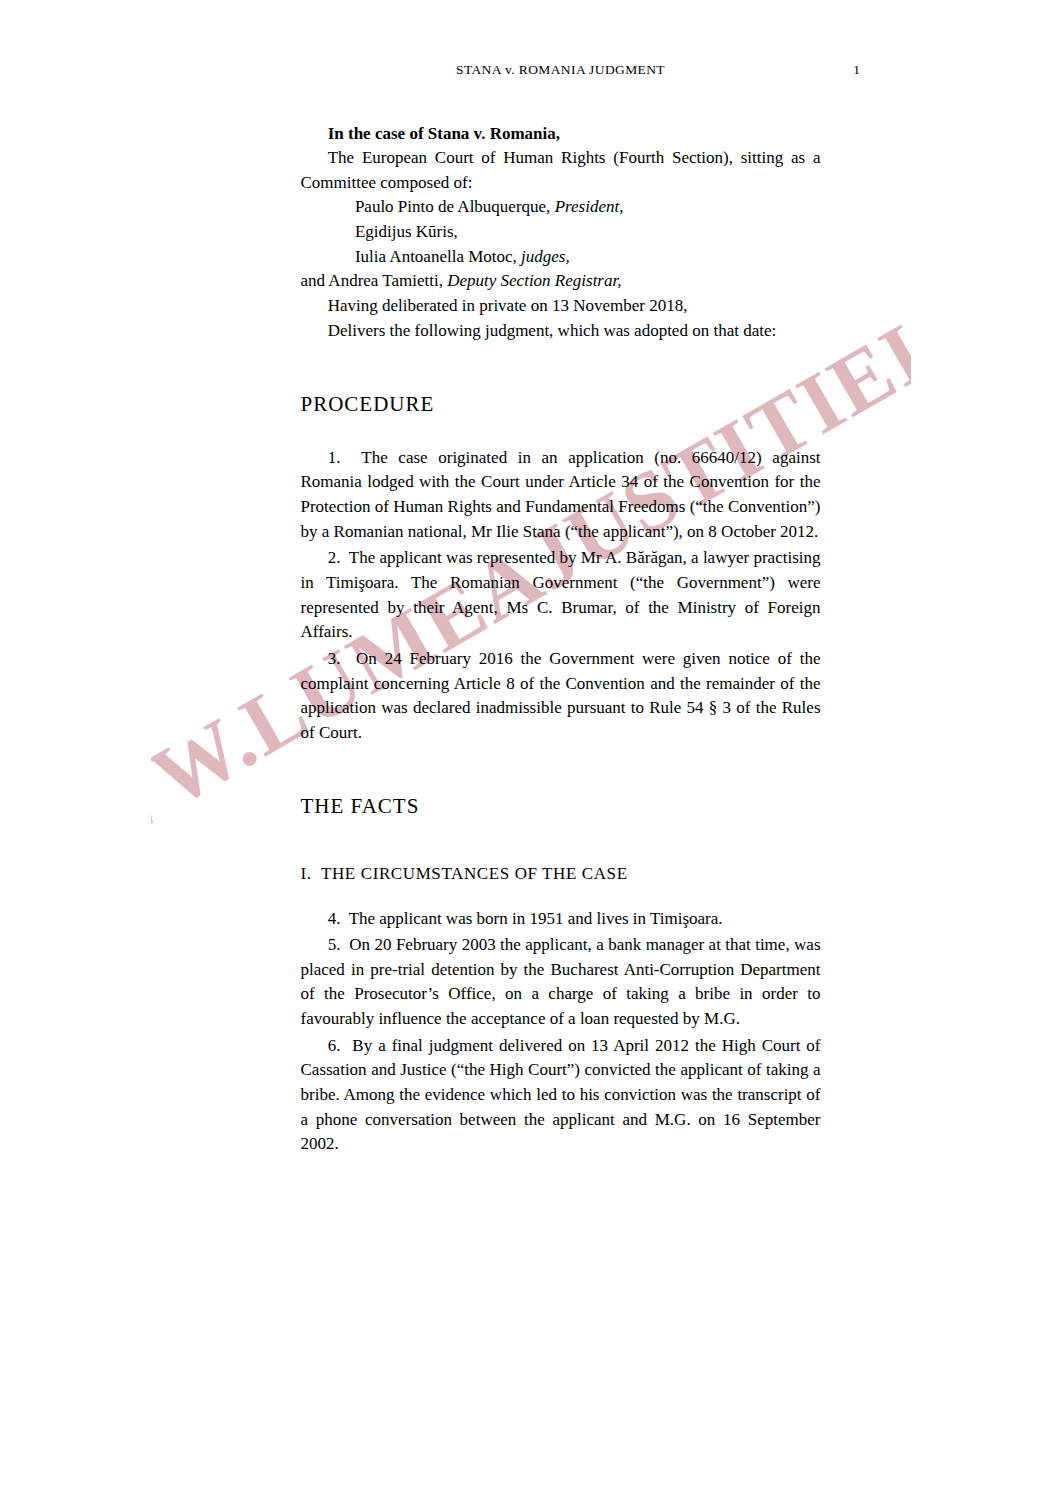WWW.LUMEAJUSTITIEI.RO
STANA v. ROMANIA JUDGMENT 1
In the case of Stana v. Romania,
The European Court of Human Rights (Fourth Section), sitting as a Committee composed of:
Paulo Pinto de Albuquerque, President,
Egidijus Kūris,
Iulia Antoanella Motoc, judges,
and Andrea Tamietti, Deputy Section Registrar,
Having deliberated in private on 13 November 2018,
Delivers the following judgment, which was adopted on that date:
PROCEDURE
1. The case originated in an application (no. 66640/12) against Romania lodged with the Court under Article 34 of the Convention for the Protection of Human Rights and Fundamental Freedoms (“the Convention”) by a Romanian national, Mr Ilie Stana (“the applicant”), on 8 October 2012.
2. The applicant was represented by Mr A. Bărăgan, a lawyer practising in Timişoara. The Romanian Government (“the Government”) were represented by their Agent, Ms C. Brumar, of the Ministry of Foreign Affairs.
3. On 24 February 2016 the Government were given notice of the complaint concerning Article 8 of the Convention and the remainder of the application was declared inadmissible pursuant to Rule 54 § 3 of the Rules of Court.
THE FACTS
I. THE CIRCUMSTANCES OF THE CASE
4. The applicant was born in 1951 and lives in Timişoara.
5. On 20 February 2003 the applicant, a bank manager at that time, was placed in pre-trial detention by the Bucharest Anti-Corruption Department of the Prosecutor’s Office, on a charge of taking a bribe in order to favourably influence the acceptance of a loan requested by M.G.
6. By a final judgment delivered on 13 April 2012 the High Court of Cassation and Justice (“the High Court”) convicted the applicant of taking a bribe. Among the evidence which led to his conviction was the transcript of a phone conversation between the applicant and M.G. on 16 September 2002.